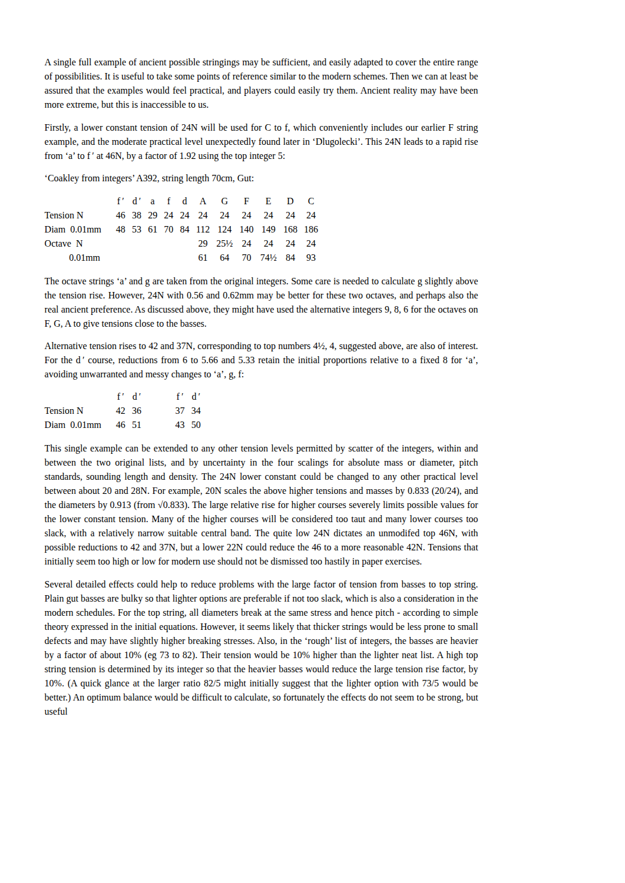A single full example of ancient possible stringings may be sufficient, and easily adapted to cover the entire range of possibilities. It is useful to take some points of reference similar to the modern schemes. Then we can at least be assured that the examples would feel practical, and players could easily try them. Ancient reality may have been more extreme, but this is inaccessible to us.
Firstly, a lower constant tension of 24N will be used for C to f, which conveniently includes our earlier F string example, and the moderate practical level unexpectedly found later in ‘Dlugolecki’. This 24N leads to a rapid rise from ‘a’ to f ′ at 46N, by a factor of 1.92 using the top integer 5:
‘Coakley from integers’ A392, string length 70cm, Gut:
| | f ′ | d ′ | a | f | d | A | G | F | E | D | C |
| Tension N | 46 | 38 | 29 | 24 | 24 | 24 | 24 | 24 | 24 | 24 | 24 |
| Diam 0.01mm | 48 | 53 | 61 | 70 | 84 | 112 | 124 | 140 | 149 | 168 | 186 |
| Octave N | | | | | | 29 | 25½ | 24 | 24 | 24 | 24 |
| 0.01mm | | | | | | 61 | 64 | 70 | 74½ | 84 | 93 |
The octave strings ‘a’ and g are taken from the original integers. Some care is needed to calculate g slightly above the tension rise. However, 24N with 0.56 and 0.62mm may be better for these two octaves, and perhaps also the real ancient preference. As discussed above, they might have used the alternative integers 9, 8, 6 for the octaves on F, G, A to give tensions close to the basses.
Alternative tension rises to 42 and 37N, corresponding to top numbers 4½, 4, suggested above, are also of interest. For the d ′ course, reductions from 6 to 5.66 and 5.33 retain the initial proportions relative to a fixed 8 for ‘a’, avoiding unwarranted and messy changes to ‘a’, g, f:
| | f ′ | d ′ | | f ′ | d ′ |
| Tension N | 42 | 36 | | 37 | 34 |
| Diam 0.01mm | 46 | 51 | | 43 | 50 |
This single example can be extended to any other tension levels permitted by scatter of the integers, within and between the two original lists, and by uncertainty in the four scalings for absolute mass or diameter, pitch standards, sounding length and density. The 24N lower constant could be changed to any other practical level between about 20 and 28N. For example, 20N scales the above higher tensions and masses by 0.833 (20/24), and the diameters by 0.913 (from √0.833). The large relative rise for higher courses severely limits possible values for the lower constant tension. Many of the higher courses will be considered too taut and many lower courses too slack, with a relatively narrow suitable central band. The quite low 24N dictates an unmodifed top 46N, with possible reductions to 42 and 37N, but a lower 22N could reduce the 46 to a more reasonable 42N. Tensions that initially seem too high or low for modern use should not be dismissed too hastily in paper exercises.
Several detailed effects could help to reduce problems with the large factor of tension from basses to top string. Plain gut basses are bulky so that lighter options are preferable if not too slack, which is also a consideration in the modern schedules. For the top string, all diameters break at the same stress and hence pitch - according to simple theory expressed in the initial equations. However, it seems likely that thicker strings would be less prone to small defects and may have slightly higher breaking stresses. Also, in the ‘rough’ list of integers, the basses are heavier by a factor of about 10% (eg 73 to 82). Their tension would be 10% higher than the lighter neat list. A high top string tension is determined by its integer so that the heavier basses would reduce the large tension rise factor, by 10%. (A quick glance at the larger ratio 82/5 might initially suggest that the lighter option with 73/5 would be better.) An optimum balance would be difficult to calculate, so fortunately the effects do not seem to be strong, but useful